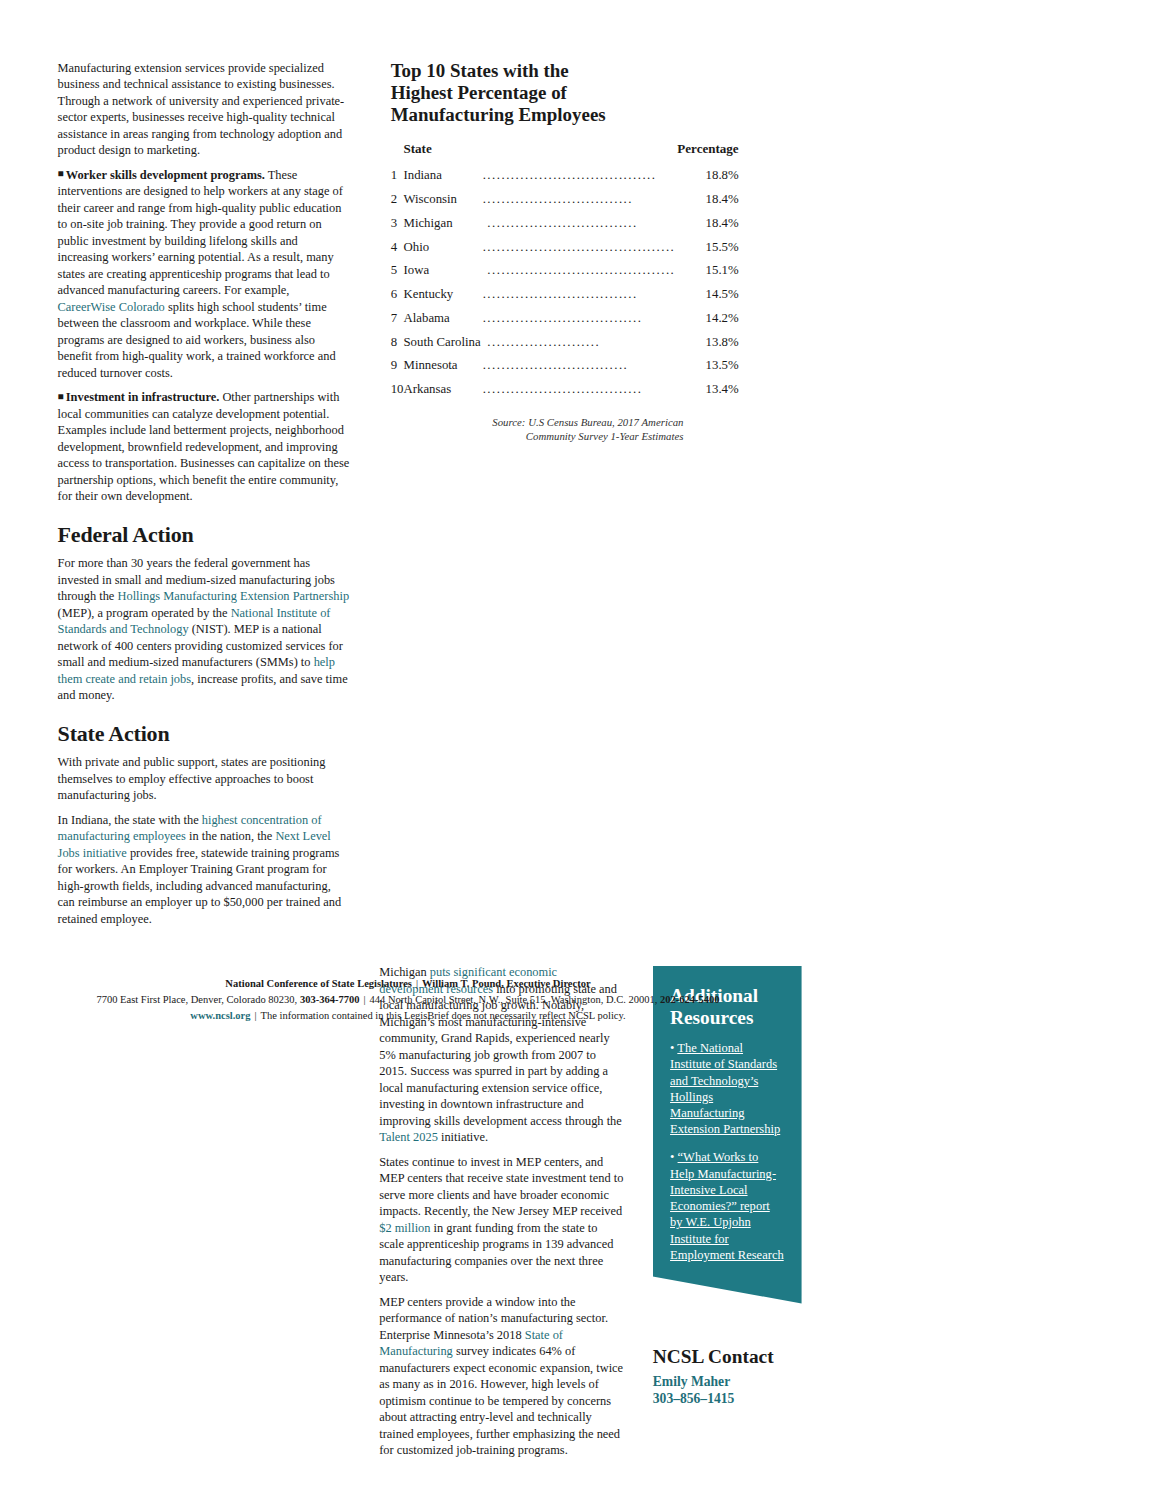Manufacturing extension services provide specialized business and technical assistance to existing businesses. Through a network of university and experienced private-sector experts, businesses receive high-quality technical assistance in areas ranging from technology adoption and product design to marketing.
■Worker skills development programs. These interventions are designed to help workers at any stage of their career and range from high-quality public education to on-site job training. They provide a good return on public investment by building lifelong skills and increasing workers’ earning potential. As a result, many states are creating apprenticeship programs that lead to advanced manufacturing careers. For example, CareerWise Colorado splits high school students’ time between the classroom and workplace. While these programs are designed to aid workers, business also benefit from high-quality work, a trained workforce and reduced turnover costs.
■Investment in infrastructure. Other partnerships with local communities can catalyze development potential. Examples include land betterment projects, neighborhood development, brownfield redevelopment, and improving access to transportation. Businesses can capitalize on these partnership options, which benefit the entire community, for their own development.
Federal Action
For more than 30 years the federal government has invested in small and medium-sized manufacturing jobs through the Hollings Manufacturing Extension Partnership (MEP), a program operated by the National Institute of Standards and Technology (NIST). MEP is a national network of 400 centers providing customized services for small and medium-sized manufacturers (SMMs) to help them create and retain jobs, increase profits, and save time and money.
State Action
With private and public support, states are positioning themselves to employ effective approaches to boost manufacturing jobs.
In Indiana, the state with the highest concentration of manufacturing employees in the nation, the Next Level Jobs initiative provides free, statewide training programs for workers. An Employer Training Grant program for high-growth fields, including advanced manufacturing, can reimburse an employer up to $50,000 per trained and retained employee.
Top 10 States with the
Highest Percentage of
Manufacturing Employees
| | State | | Percentage |
| --- | --- | --- | --- |
| 1 | Indiana | ..................................... | 18.8% |
| 2 | Wisconsin | ................................ | 18.4% |
| 3 | Michigan | ................................ | 18.4% |
| 4 | Ohio | ......................................... | 15.5% |
| 5 | Iowa | ........................................ | 15.1% |
| 6 | Kentucky | ................................. | 14.5% |
| 7 | Alabama | .................................. | 14.2% |
| 8 | South Carolina | ........................ | 13.8% |
| 9 | Minnesota | ............................... | 13.5% |
| 10 | Arkansas | .................................. | 13.4% |
Source: U.S Census Bureau, 2017 American
Community Survey 1-Year Estimates
Michigan puts significant economic development resources into promoting state and local manufacturing job growth. Notably, Michigan’s most manufacturing-intensive community, Grand Rapids, experienced nearly 5% manufacturing job growth from 2007 to 2015. Success was spurred in part by adding a local manufacturing extension service office, investing in downtown infrastructure and improving skills development access through the Talent 2025 initiative.
States continue to invest in MEP centers, and MEP centers that receive state investment tend to serve more clients and have broader economic impacts. Recently, the New Jersey MEP received $2 million in grant funding from the state to scale apprenticeship programs in 139 advanced manufacturing companies over the next three years.
MEP centers provide a window into the performance of nation’s manufacturing sector. Enterprise Minnesota’s 2018 State of Manufacturing survey indicates 64% of manufacturers expect economic expansion, twice as many as in 2016. However, high levels of optimism continue to be tempered by concerns about attracting entry-level and technically trained employees, further emphasizing the need for customized job-training programs.
Additional
Resources
• The National Institute of Standards and Technology’s Hollings Manufacturing Extension Partnership
• “What Works to Help Manufacturing-Intensive Local Economies?” report by W.E. Upjohn Institute for Employment Research
NCSL Contact
Emily Maher
303–856–1415
National Conference of State Legislatures|William T. Pound, Executive Director
7700 East First Place, Denver, Colorado 80230, 303-364-7700|444 North Capitol Street, N.W., Suite 515, Washington, D.C. 20001, 202-624-5400
www.ncsl.org|The information contained in this LegisBrief does not necessarily reflect NCSL policy.